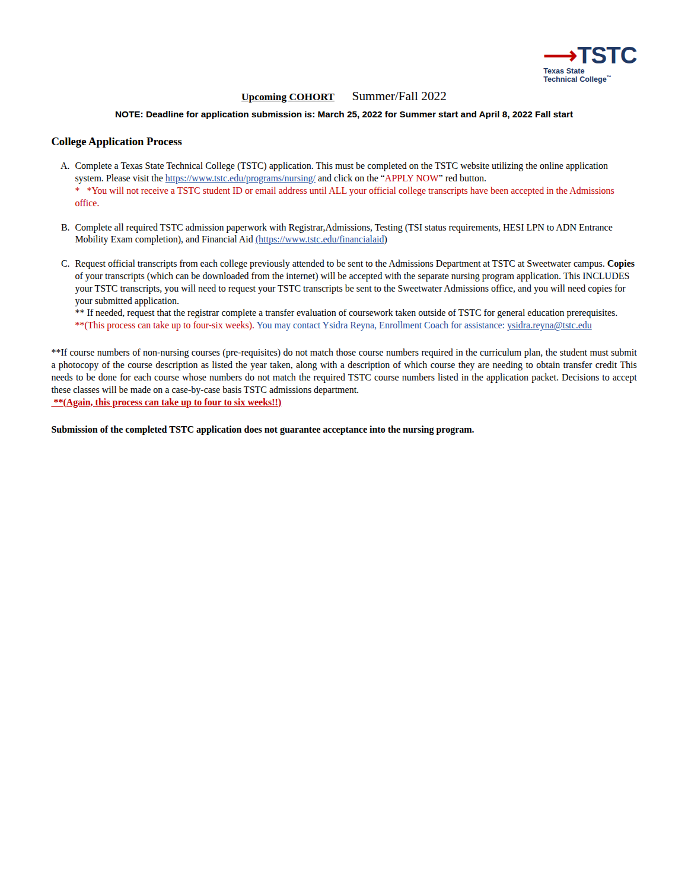⟶TSTC Texas State
Technical College™
Upcoming COHORT Summer/Fall 2022
NOTE: Deadline for application submission is: March 25, 2022 for Summer start and April 8, 2022 Fall start
College Application Process
Complete a Texas State Technical College (TSTC) application. This must be completed on the TSTC website utilizing the online application system. Please visit the https://www.tstc.edu/programs/nursing/ and click on the “APPLY NOW” red button.
* *You will not receive a TSTC student ID or email address until ALL your official college transcripts have been accepted in the Admissions office.
Complete all required TSTC admission paperwork with Registrar,Admissions, Testing (TSI status requirements, HESI LPN to ADN Entrance Mobility Exam completion), and Financial Aid (https://www.tstc.edu/financialaid)
Request official transcripts from each college previously attended to be sent to the Admissions Department at TSTC at Sweetwater campus. Copies of your transcripts (which can be downloaded from the internet) will be accepted with the separate nursing program application. This INCLUDES your TSTC transcripts, you will need to request your TSTC transcripts be sent to the Sweetwater Admissions office, and you will need copies for your submitted application.
** If needed, request that the registrar complete a transfer evaluation of coursework taken outside of TSTC for general education prerequisites.
**(This process can take up to four-six weeks). You may contact Ysidra Reyna, Enrollment Coach for assistance: ysidra.reyna@tstc.edu
**If course numbers of non-nursing courses (pre-requisites) do not match those course numbers required in the curriculum plan, the student must submit a photocopy of the course description as listed the year taken, along with a description of which course they are needing to obtain transfer credit This needs to be done for each course whose numbers do not match the required TSTC course numbers listed in the application packet. Decisions to accept these classes will be made on a case-by-case basis TSTC admissions department.
**(Again, this process can take up to four to six weeks!!)
Submission of the completed TSTC application does not guarantee acceptance into the nursing program.